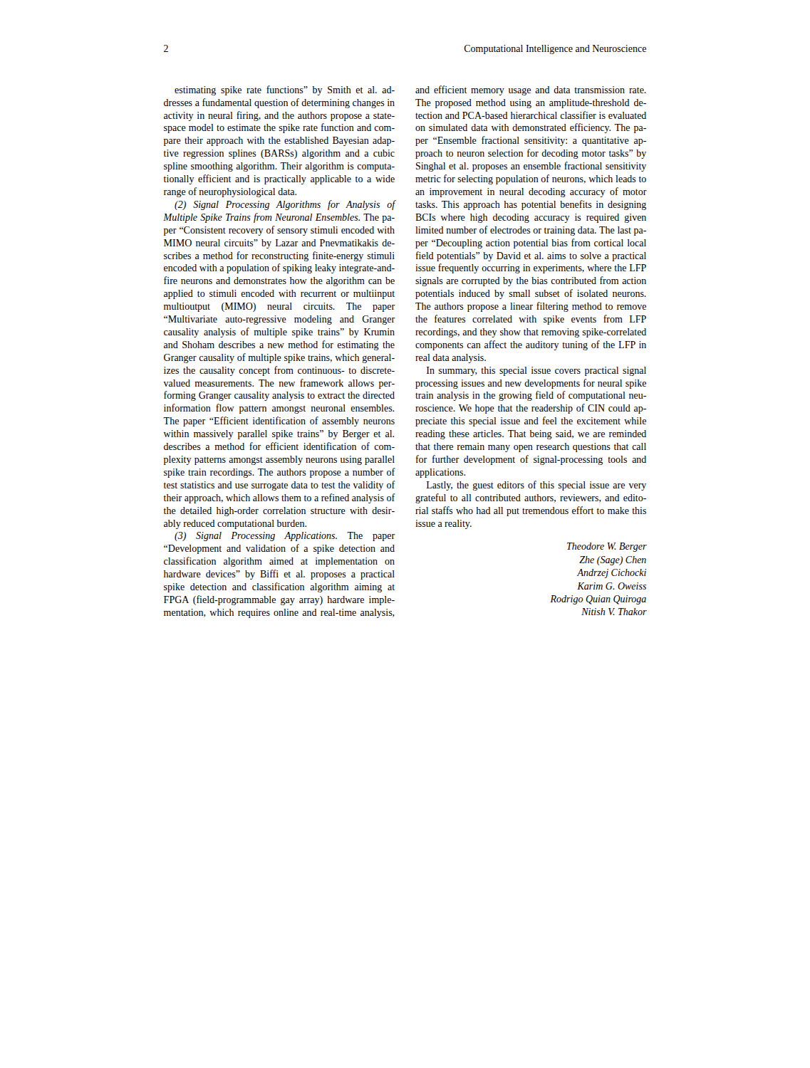2 Computational Intelligence and Neuroscience
estimating spike rate functions” by Smith et al. addresses a fundamental question of determining changes in activity in neural firing, and the authors propose a state-space model to estimate the spike rate function and compare their approach with the established Bayesian adaptive regression splines (BARSs) algorithm and a cubic spline smoothing algorithm. Their algorithm is computationally efficient and is practically applicable to a wide range of neurophysiological data.
(2) Signal Processing Algorithms for Analysis of Multiple Spike Trains from Neuronal Ensembles. The paper “Consistent recovery of sensory stimuli encoded with MIMO neural circuits” by Lazar and Pnevmatikakis describes a method for reconstructing finite-energy stimuli encoded with a population of spiking leaky integrate-and-fire neurons and demonstrates how the algorithm can be applied to stimuli encoded with recurrent or multiinput multioutput (MIMO) neural circuits. The paper “Multivariate auto-regressive modeling and Granger causality analysis of multiple spike trains” by Krumin and Shoham describes a new method for estimating the Granger causality of multiple spike trains, which generalizes the causality concept from continuous- to discrete-valued measurements. The new framework allows performing Granger causality analysis to extract the directed information flow pattern amongst neuronal ensembles. The paper “Efficient identification of assembly neurons within massively parallel spike trains” by Berger et al. describes a method for efficient identification of complexity patterns amongst assembly neurons using parallel spike train recordings. The authors propose a number of test statistics and use surrogate data to test the validity of their approach, which allows them to a refined analysis of the detailed high-order correlation structure with desirably reduced computational burden.
(3) Signal Processing Applications. The paper “Development and validation of a spike detection and classification algorithm aimed at implementation on hardware devices” by Biffi et al. proposes a practical spike detection and classification algorithm aiming at FPGA (field-programmable gay array) hardware implementation, which requires online and real-time analysis, and efficient memory usage and data transmission rate. The proposed method using an amplitude-threshold detection and PCA-based hierarchical classifier is evaluated on simulated data with demonstrated efficiency. The paper “Ensemble fractional sensitivity: a quantitative approach to neuron selection for decoding motor tasks” by Singhal et al. proposes an ensemble fractional sensitivity metric for selecting population of neurons, which leads to an improvement in neural decoding accuracy of motor tasks. This approach has potential benefits in designing BCIs where high decoding accuracy is required given limited number of electrodes or training data. The last paper “Decoupling action potential bias from cortical local field potentials” by David et al. aims to solve a practical issue frequently occurring in experiments, where the LFP signals are corrupted by the bias contributed from action potentials induced by small subset of isolated neurons. The authors propose a linear filtering method to remove the features correlated with spike events from LFP recordings, and they show that removing spike-correlated components can affect the auditory tuning of the LFP in real data analysis.
In summary, this special issue covers practical signal processing issues and new developments for neural spike train analysis in the growing field of computational neuroscience. We hope that the readership of CIN could appreciate this special issue and feel the excitement while reading these articles. That being said, we are reminded that there remain many open research questions that call for further development of signal-processing tools and applications.
Lastly, the guest editors of this special issue are very grateful to all contributed authors, reviewers, and editorial staffs who had all put tremendous effort to make this issue a reality.
Theodore W. Berger
Zhe (Sage) Chen
Andrzej Cichocki
Karim G. Oweiss
Rodrigo Quian Quiroga
Nitish V. Thakor